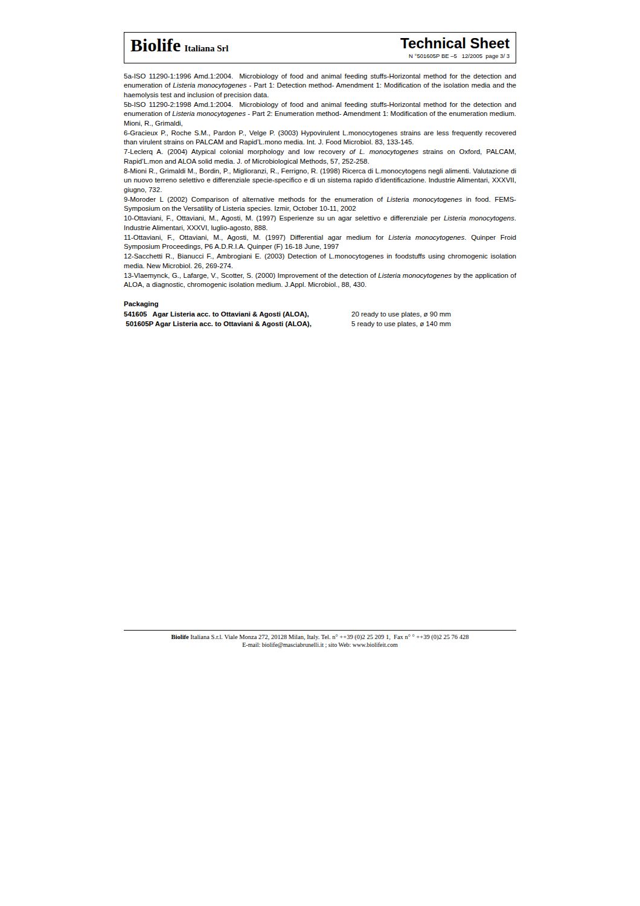BiolifeItaliana Srl
Technical Sheet
N °501605P BE –5 12/2005 page 3/ 3
5a-ISO 11290-1:1996 Amd.1:2004. Microbiology of food and animal feeding stuffs-Horizontal method for the detection and enumeration of Listeria monocytogenes - Part 1: Detection method- Amendment 1: Modification of the isolation media and the haemolysis test and inclusion of precision data.
5b-ISO 11290-2:1998 Amd.1:2004. Microbiology of food and animal feeding stuffs-Horizontal method for the detection and enumeration of Listeria monocytogenes - Part 2: Enumeration method- Amendment 1: Modification of the enumeration medium. Mioni, R., Grimaldi,
6-Gracieux P., Roche S.M., Pardon P., Velge P. (3003) Hypovirulent L.monocytogenes strains are less frequently recovered than virulent strains on PALCAM and Rapid’L.mono media. Int. J. Food Microbiol. 83, 133-145.
7-Leclerq A. (2004) Atypical colonial morphology and low recovery of L. monocytogenes strains on Oxford, PALCAM, Rapid’L.mon and ALOA solid media. J. of Microbiological Methods, 57, 252-258.
8-Mioni R., Grimaldi M., Bordin, P., Miglioranzi, R., Ferrigno, R. (1998) Ricerca di L.monocytogens negli alimenti. Valutazione di un nuovo terreno selettivo e differenziale specie-specifico e di un sistema rapido d’identificazione. Industrie Alimentari, XXXVII, giugno, 732.
9-Moroder L (2002) Comparison of alternative methods for the enumeration of Listeria monocytogenes in food. FEMS-Symposium on the Versatility of Listeria species. Izmir, October 10-11, 2002
10-Ottaviani, F., Ottaviani, M., Agosti, M. (1997) Esperienze su un agar selettivo e differenziale per Listeria monocytogens. Industrie Alimentari, XXXVI, luglio-agosto, 888.
11-Ottaviani, F., Ottaviani, M., Agosti, M. (1997) Differential agar medium for Listeria monocytogenes. Quinper Froid Symposium Proceedings, P6 A.D.R.I.A. Quinper (F) 16-18 June, 1997
12-Sacchetti R., Bianucci F., Ambrogiani E. (2003) Detection of L.monocytogenes in foodstuffs using chromogenic isolation media. New Microbiol. 26, 269-274.
13-Vlaemynck, G., Lafarge, V., Scotter, S. (2000) Improvement of the detection of Listeria monocytogenes by the application of ALOA, a diagnostic, chromogenic isolation medium. J.Appl. Microbiol., 88, 430.
Packaging
| 541605 Agar Listeria acc. to Ottaviani & Agosti (ALOA), | 20 ready to use plates, ø 90 mm |
| 501605P Agar Listeria acc. to Ottaviani & Agosti (ALOA), | 5 ready to use plates, ø 140 mm |
Biolife Italiana S.r.l. Viale Monza 272, 20128 Milan, Italy. Tel. n° ++39 (0)2 25 209 1, Fax n° ° ++39 (0)2 25 76 428
E-mail: biolife@masciabrunelli.it ; sito Web: www.biolifeit.com